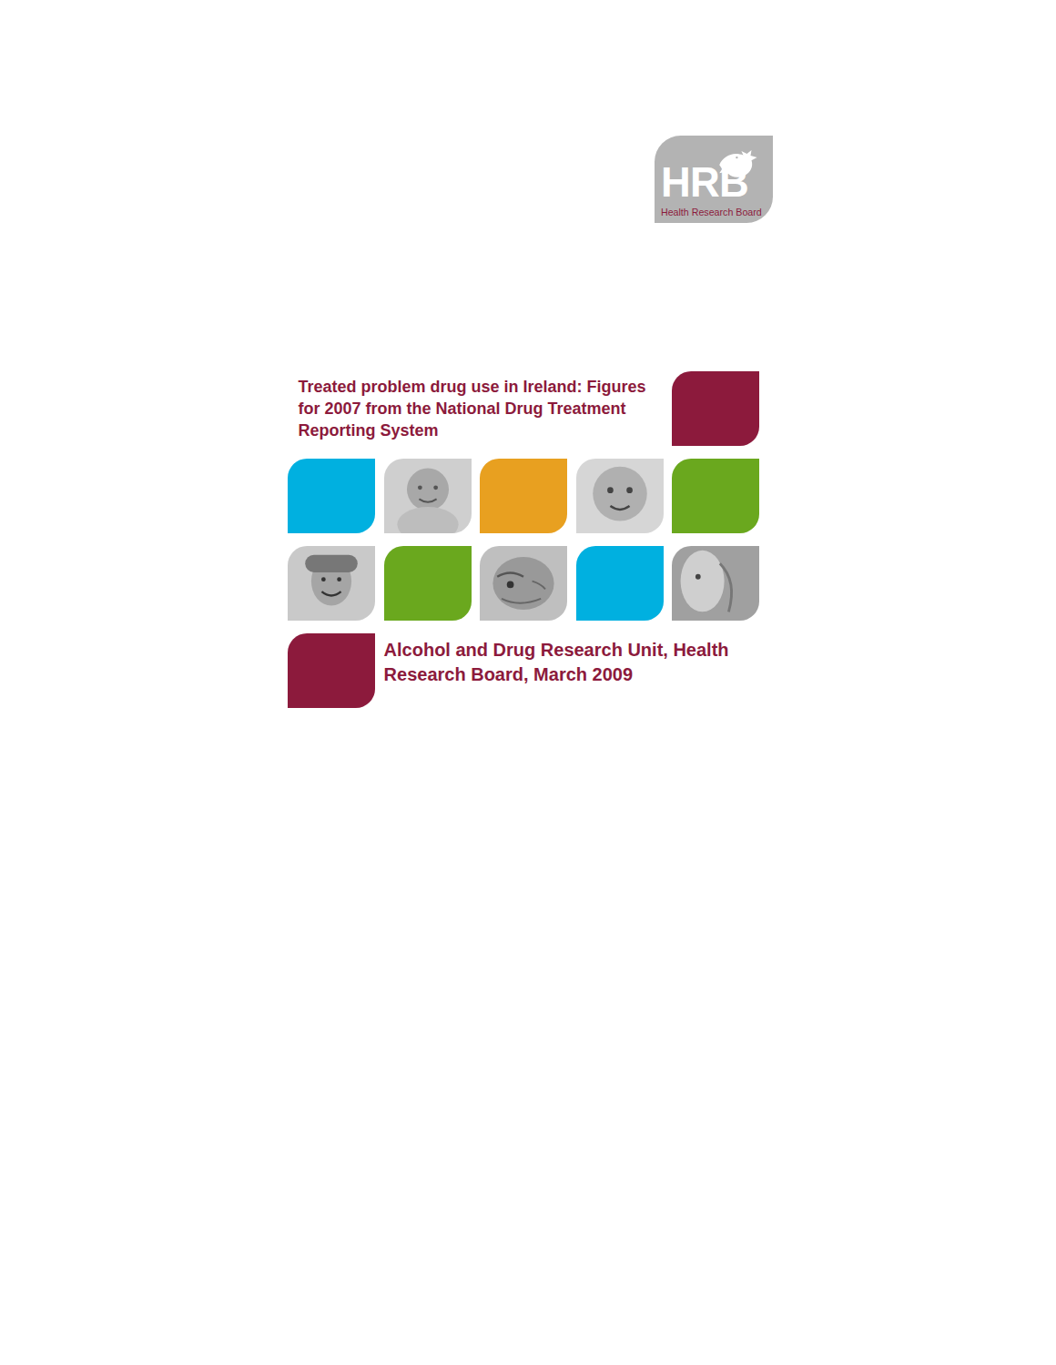HRB
Health Research Board
Treated problem drug use in Ireland: Figures for 2007 from the National Drug Treatment Reporting System
Alcohol and Drug Research Unit, Health Research Board, March 2009